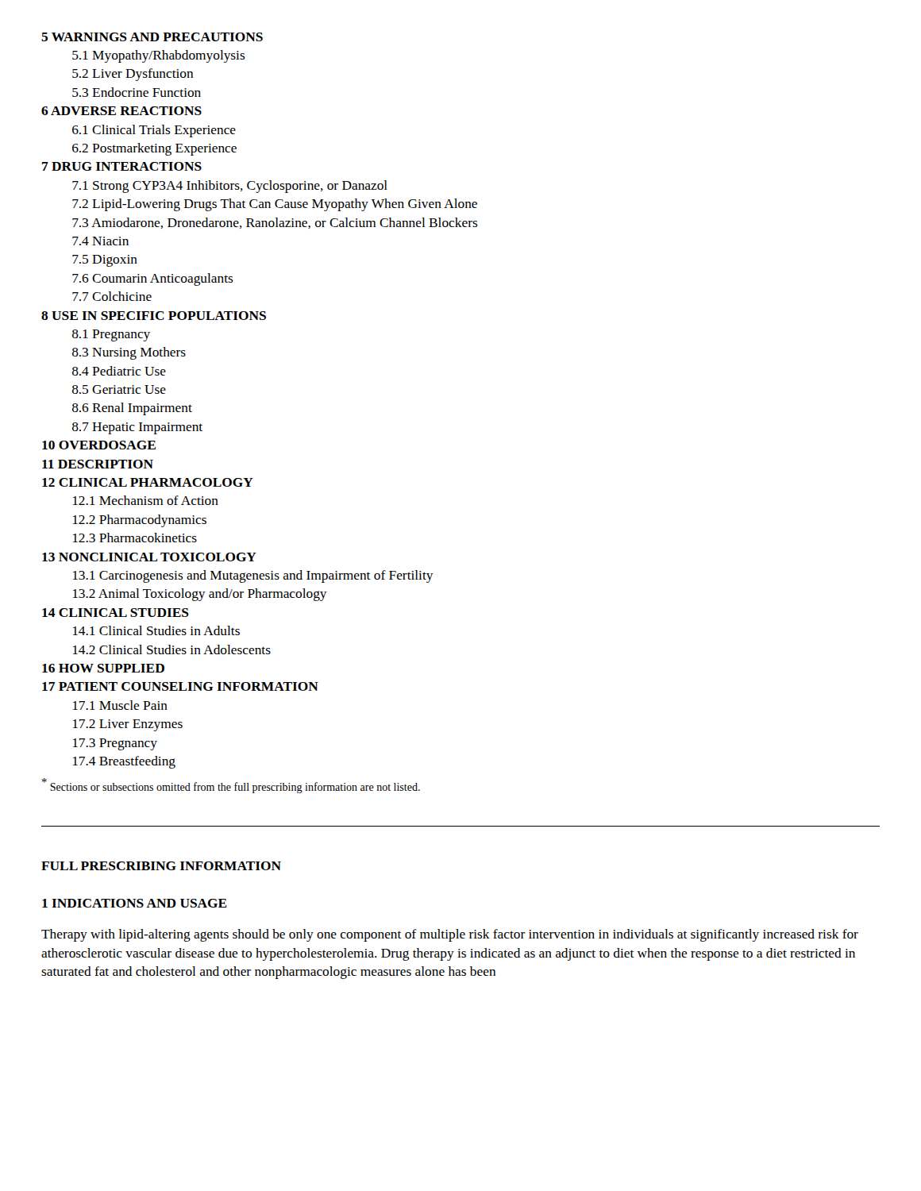5 WARNINGS AND PRECAUTIONS
5.1 Myopathy/Rhabdomyolysis
5.2 Liver Dysfunction
5.3 Endocrine Function
6 ADVERSE REACTIONS
6.1 Clinical Trials Experience
6.2 Postmarketing Experience
7 DRUG INTERACTIONS
7.1 Strong CYP3A4 Inhibitors, Cyclosporine, or Danazol
7.2 Lipid-Lowering Drugs That Can Cause Myopathy When Given Alone
7.3 Amiodarone, Dronedarone, Ranolazine, or Calcium Channel Blockers
7.4 Niacin
7.5 Digoxin
7.6 Coumarin Anticoagulants
7.7 Colchicine
8 USE IN SPECIFIC POPULATIONS
8.1 Pregnancy
8.3 Nursing Mothers
8.4 Pediatric Use
8.5 Geriatric Use
8.6 Renal Impairment
8.7 Hepatic Impairment
10 OVERDOSAGE
11 DESCRIPTION
12 CLINICAL PHARMACOLOGY
12.1 Mechanism of Action
12.2 Pharmacodynamics
12.3 Pharmacokinetics
13 NONCLINICAL TOXICOLOGY
13.1 Carcinogenesis and Mutagenesis and Impairment of Fertility
13.2 Animal Toxicology and/or Pharmacology
14 CLINICAL STUDIES
14.1 Clinical Studies in Adults
14.2 Clinical Studies in Adolescents
16 HOW SUPPLIED
17 PATIENT COUNSELING INFORMATION
17.1 Muscle Pain
17.2 Liver Enzymes
17.3 Pregnancy
17.4 Breastfeeding
* Sections or subsections omitted from the full prescribing information are not listed.
FULL PRESCRIBING INFORMATION
1 INDICATIONS AND USAGE
Therapy with lipid-altering agents should be only one component of multiple risk factor intervention in individuals at significantly increased risk for atherosclerotic vascular disease due to hypercholesterolemia. Drug therapy is indicated as an adjunct to diet when the response to a diet restricted in saturated fat and cholesterol and other nonpharmacologic measures alone has been